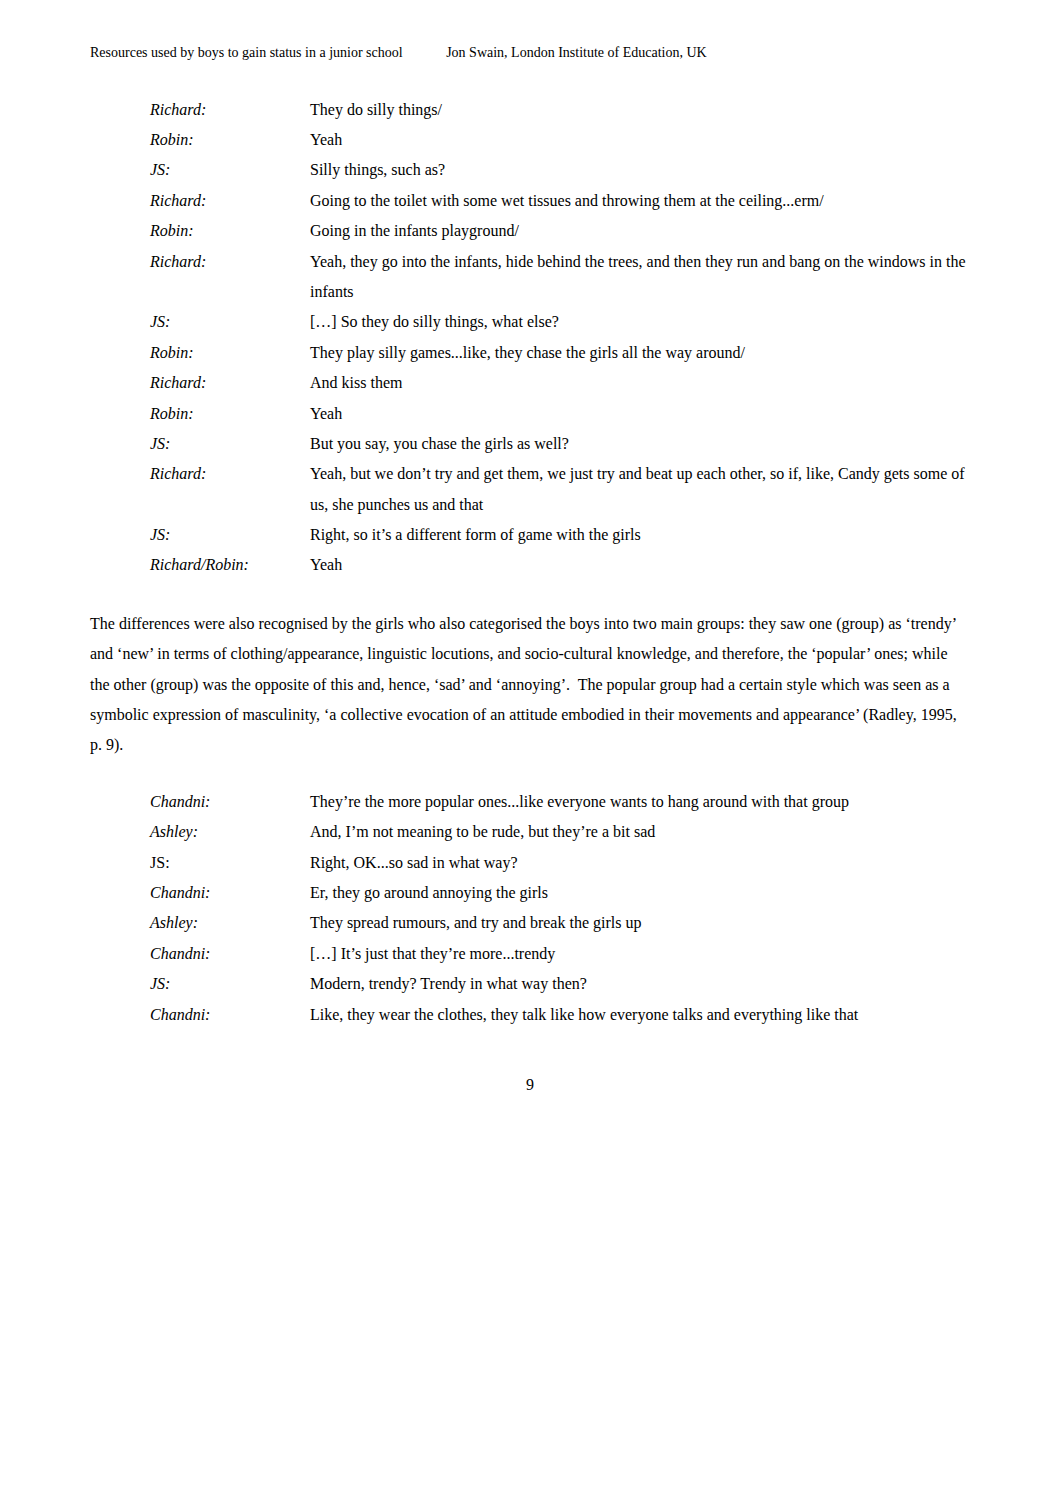Resources used by boys to gain status in a junior school Jon Swain, London Institute of Education, UK
| Richard: | They do silly things/ |
| Robin: | Yeah |
| JS: | Silly things, such as? |
| Richard: | Going to the toilet with some wet tissues and throwing them at the ceiling...erm/ |
| Robin: | Going in the infants playground/ |
| Richard: | Yeah, they go into the infants, hide behind the trees, and then they run and bang on the windows in the infants |
| JS: | […] So they do silly things, what else? |
| Robin: | They play silly games...like, they chase the girls all the way around/ |
| Richard: | And kiss them |
| Robin: | Yeah |
| JS: | But you say, you chase the girls as well? |
| Richard: | Yeah, but we don’t try and get them, we just try and beat up each other, so if, like, Candy gets some of us, she punches us and that |
| JS: | Right, so it’s a different form of game with the girls |
| Richard/Robin: | Yeah |
The differences were also recognised by the girls who also categorised the boys into two main groups: they saw one (group) as ‘trendy’ and ‘new’ in terms of clothing/appearance, linguistic locutions, and socio-cultural knowledge, and therefore, the ‘popular’ ones; while the other (group) was the opposite of this and, hence, ‘sad’ and ‘annoying’. The popular group had a certain style which was seen as a symbolic expression of masculinity, ‘a collective evocation of an attitude embodied in their movements and appearance’ (Radley, 1995, p. 9).
| Chandni: | They’re the more popular ones...like everyone wants to hang around with that group |
| Ashley: | And, I’m not meaning to be rude, but they’re a bit sad |
| JS: | Right, OK...so sad in what way? |
| Chandni: | Er, they go around annoying the girls |
| Ashley: | They spread rumours, and try and break the girls up |
| Chandni: | […] It’s just that they’re more...trendy |
| JS: | Modern, trendy? Trendy in what way then? |
| Chandni: | Like, they wear the clothes, they talk like how everyone talks and everything like that |
9